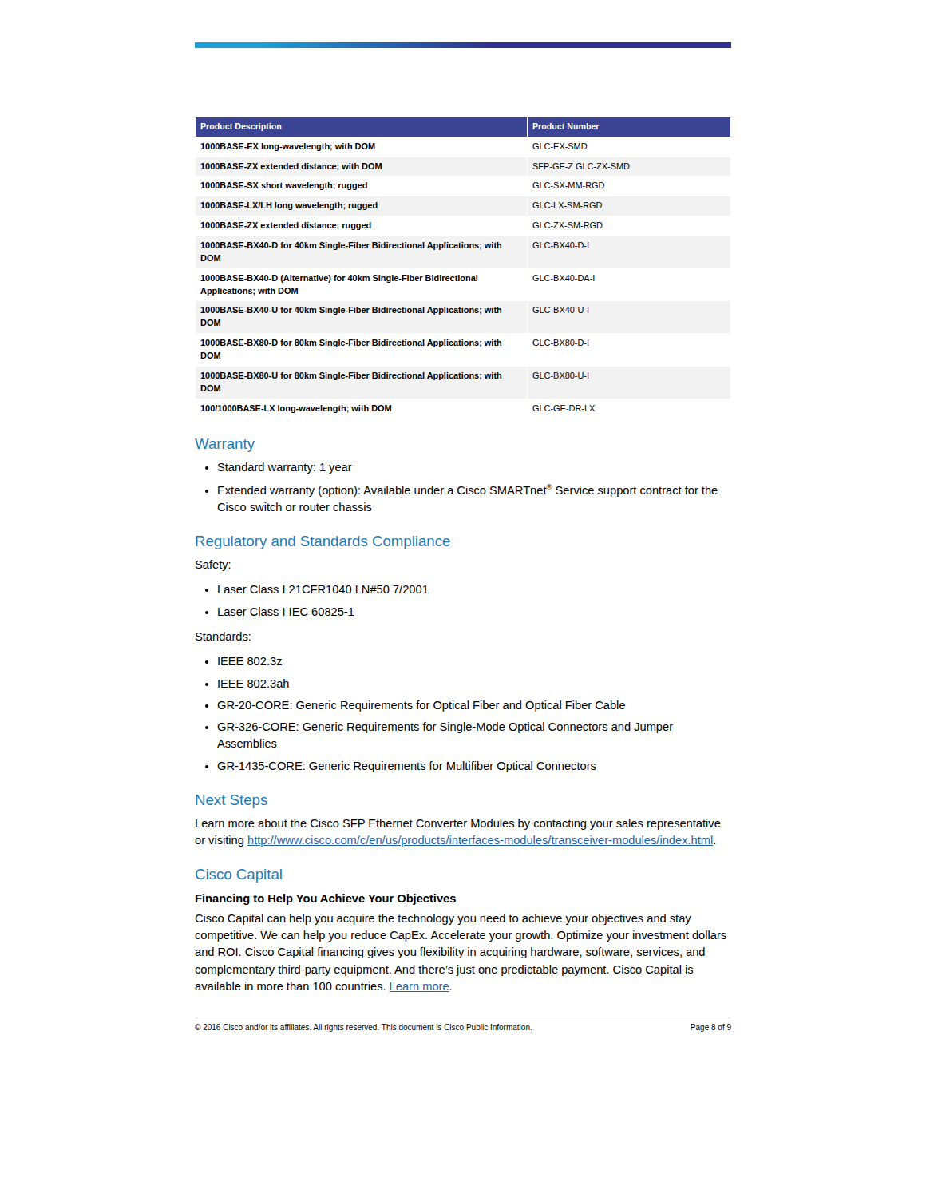| Product Description | Product Number |
| --- | --- |
| 1000BASE-EX long-wavelength; with DOM | GLC-EX-SMD |
| 1000BASE-ZX extended distance; with DOM | SFP-GE-Z GLC-ZX-SMD |
| 1000BASE-SX short wavelength; rugged | GLC-SX-MM-RGD |
| 1000BASE-LX/LH long wavelength; rugged | GLC-LX-SM-RGD |
| 1000BASE-ZX extended distance; rugged | GLC-ZX-SM-RGD |
| 1000BASE-BX40-D for 40km Single-Fiber Bidirectional Applications; with DOM | GLC-BX40-D-I |
| 1000BASE-BX40-D (Alternative) for 40km Single-Fiber Bidirectional Applications; with DOM | GLC-BX40-DA-I |
| 1000BASE-BX40-U for 40km Single-Fiber Bidirectional Applications; with DOM | GLC-BX40-U-I |
| 1000BASE-BX80-D for 80km Single-Fiber Bidirectional Applications; with DOM | GLC-BX80-D-I |
| 1000BASE-BX80-U for 80km Single-Fiber Bidirectional Applications; with DOM | GLC-BX80-U-I |
| 100/1000BASE-LX long-wavelength; with DOM | GLC-GE-DR-LX |
Warranty
Standard warranty: 1 year
Extended warranty (option): Available under a Cisco SMARTnet® Service support contract for the Cisco switch or router chassis
Regulatory and Standards Compliance
Safety:
Laser Class I 21CFR1040 LN#50 7/2001
Laser Class I IEC 60825-1
Standards:
IEEE 802.3z
IEEE 802.3ah
GR-20-CORE: Generic Requirements for Optical Fiber and Optical Fiber Cable
GR-326-CORE: Generic Requirements for Single-Mode Optical Connectors and Jumper Assemblies
GR-1435-CORE: Generic Requirements for Multifiber Optical Connectors
Next Steps
Learn more about the Cisco SFP Ethernet Converter Modules by contacting your sales representative or visiting http://www.cisco.com/c/en/us/products/interfaces-modules/transceiver-modules/index.html.
Cisco Capital
Financing to Help You Achieve Your Objectives
Cisco Capital can help you acquire the technology you need to achieve your objectives and stay competitive. We can help you reduce CapEx. Accelerate your growth. Optimize your investment dollars and ROI. Cisco Capital financing gives you flexibility in acquiring hardware, software, services, and complementary third-party equipment. And there’s just one predictable payment. Cisco Capital is available in more than 100 countries. Learn more.
© 2016 Cisco and/or its affiliates. All rights reserved. This document is Cisco Public Information. Page 8 of 9